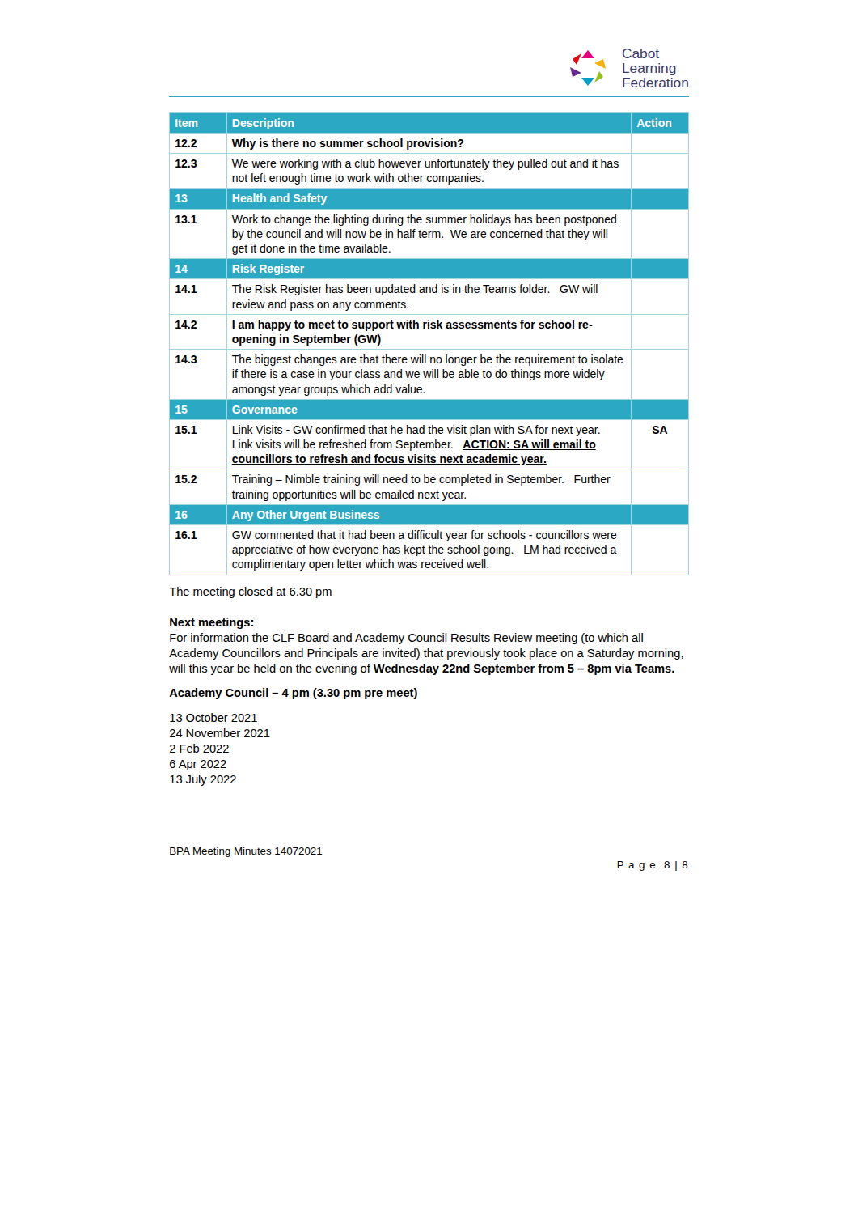Cabot
Learning
Federation
| Item | Description | Action |
| --- | --- | --- |
| 12.2 | Why is there no summer school provision? | |
| 12.3 | We were working with a club however unfortunately they pulled out and it has not left enough time to work with other companies. | |
| 13 | Health and Safety | |
| 13.1 | Work to change the lighting during the summer holidays has been postponed by the council and will now be in half term. We are concerned that they will get it done in the time available. | |
| 14 | Risk Register | |
| 14.1 | The Risk Register has been updated and is in the Teams folder. GW will review and pass on any comments. | |
| 14.2 | I am happy to meet to support with risk assessments for school re-opening in September (GW) | |
| 14.3 | The biggest changes are that there will no longer be the requirement to isolate if there is a case in your class and we will be able to do things more widely amongst year groups which add value. | |
| 15 | Governance | |
| 15.1 | Link Visits - GW confirmed that he had the visit plan with SA for next year. Link visits will be refreshed from September. ACTION: SA will email to councillors to refresh and focus visits next academic year. | SA |
| 15.2 | Training – Nimble training will need to be completed in September. Further training opportunities will be emailed next year. | |
| 16 | Any Other Urgent Business | |
| 16.1 | GW commented that it had been a difficult year for schools - councillors were appreciative of how everyone has kept the school going. LM had received a complimentary open letter which was received well. | |
The meeting closed at 6.30 pm
Next meetings:
For information the CLF Board and Academy Council Results Review meeting (to which all Academy Councillors and Principals are invited) that previously took place on a Saturday morning, will this year be held on the evening of Wednesday 22nd September from 5 – 8pm via Teams.
Academy Council – 4 pm (3.30 pm pre meet)
13 October 2021
24 November 2021
2 Feb 2022
6 Apr 2022
13 July 2022
BPA Meeting Minutes 14072021
P a g e 8 | 8